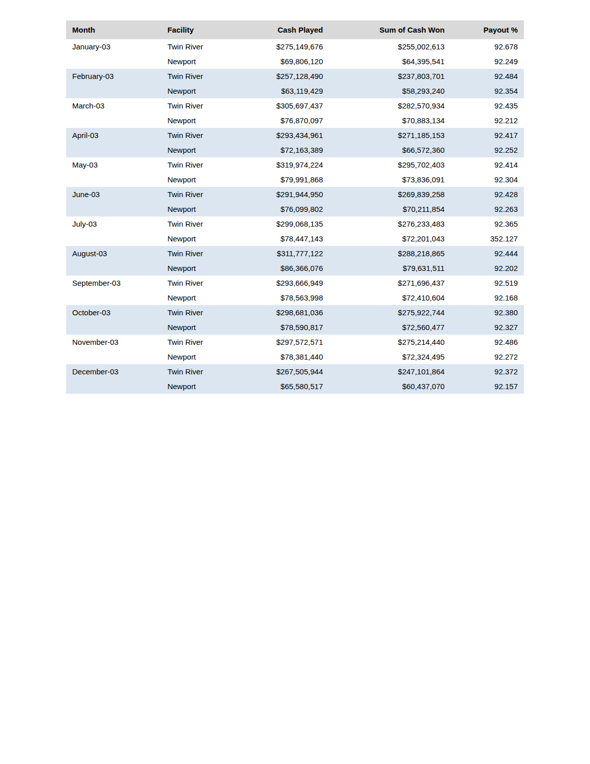| Month | Facility | Cash Played | Sum of Cash Won | Payout % |
| --- | --- | --- | --- | --- |
| January-03 | Twin River | $275,149,676 | $255,002,613 | 92.678 |
| | Newport | $69,806,120 | $64,395,541 | 92.249 |
| February-03 | Twin River | $257,128,490 | $237,803,701 | 92.484 |
| | Newport | $63,119,429 | $58,293,240 | 92.354 |
| March-03 | Twin River | $305,697,437 | $282,570,934 | 92.435 |
| | Newport | $76,870,097 | $70,883,134 | 92.212 |
| April-03 | Twin River | $293,434,961 | $271,185,153 | 92.417 |
| | Newport | $72,163,389 | $66,572,360 | 92.252 |
| May-03 | Twin River | $319,974,224 | $295,702,403 | 92.414 |
| | Newport | $79,991,868 | $73,836,091 | 92.304 |
| June-03 | Twin River | $291,944,950 | $269,839,258 | 92.428 |
| | Newport | $76,099,802 | $70,211,854 | 92.263 |
| July-03 | Twin River | $299,068,135 | $276,233,483 | 92.365 |
| | Newport | $78,447,143 | $72,201,043 | 352.127 |
| August-03 | Twin River | $311,777,122 | $288,218,865 | 92.444 |
| | Newport | $86,366,076 | $79,631,511 | 92.202 |
| September-03 | Twin River | $293,666,949 | $271,696,437 | 92.519 |
| | Newport | $78,563,998 | $72,410,604 | 92.168 |
| October-03 | Twin River | $298,681,036 | $275,922,744 | 92.380 |
| | Newport | $78,590,817 | $72,560,477 | 92.327 |
| November-03 | Twin River | $297,572,571 | $275,214,440 | 92.486 |
| | Newport | $78,381,440 | $72,324,495 | 92.272 |
| December-03 | Twin River | $267,505,944 | $247,101,864 | 92.372 |
| | Newport | $65,580,517 | $60,437,070 | 92.157 |